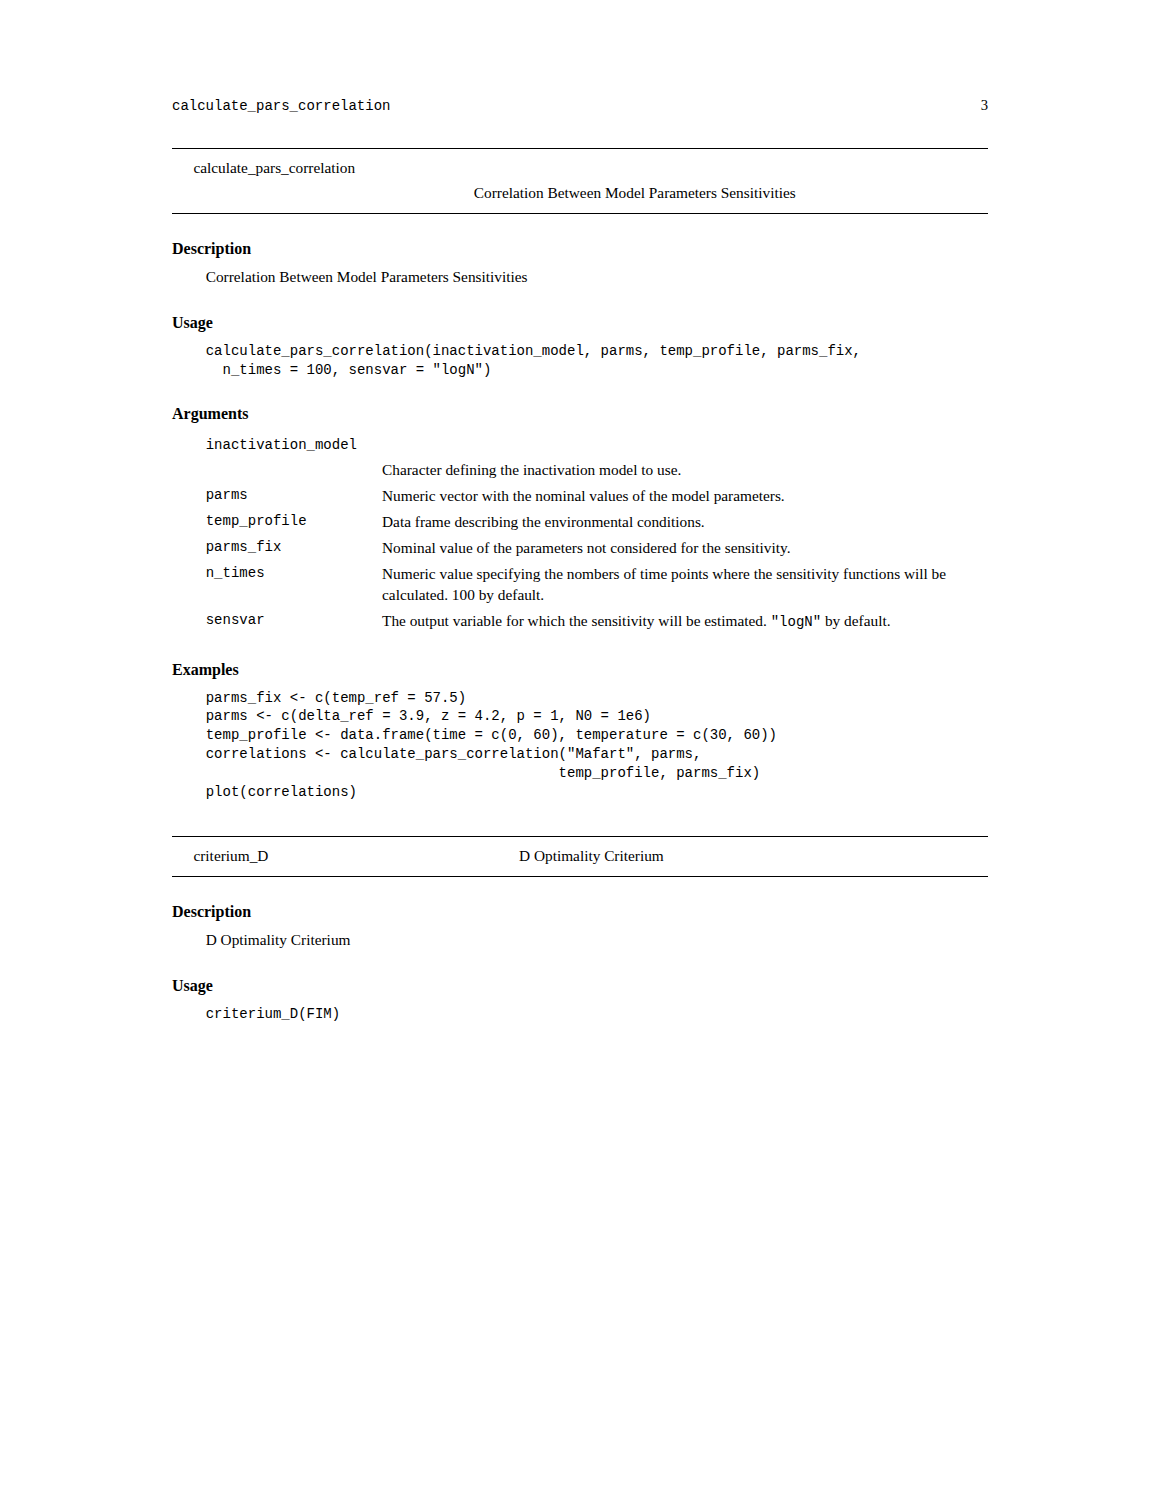calculate_pars_correlation 3
calculate_pars_correlation
calculate_pars_correlation Correlation Between Model Parameters Sensitivities
Description
Correlation Between Model Parameters Sensitivities
Usage
calculate_pars_correlation(inactivation_model, parms, temp_profile, parms_fix,
  n_times = 100, sensvar = "logN")
Arguments
inactivation_model
Character defining the inactivation model to use.
parms
Numeric vector with the nominal values of the model parameters.
temp_profile
Data frame describing the environmental conditions.
parms_fix
Nominal value of the parameters not considered for the sensitivity.
n_times
Numeric value specifying the nombers of time points where the sensitivity functions will be calculated. 100 by default.
sensvar
The output variable for which the sensitivity will be estimated. "logN" by default.
Examples
parms_fix <- c(temp_ref = 57.5)
parms <- c(delta_ref = 3.9, z = 4.2, p = 1, N0 = 1e6)
temp_profile <- data.frame(time = c(0, 60), temperature = c(30, 60))
correlations <- calculate_pars_correlation("Mafart", parms,
                                          temp_profile, parms_fix)
plot(correlations)
criterium_D D Optimality Criterium
Description
D Optimality Criterium
Usage
criterium_D(FIM)